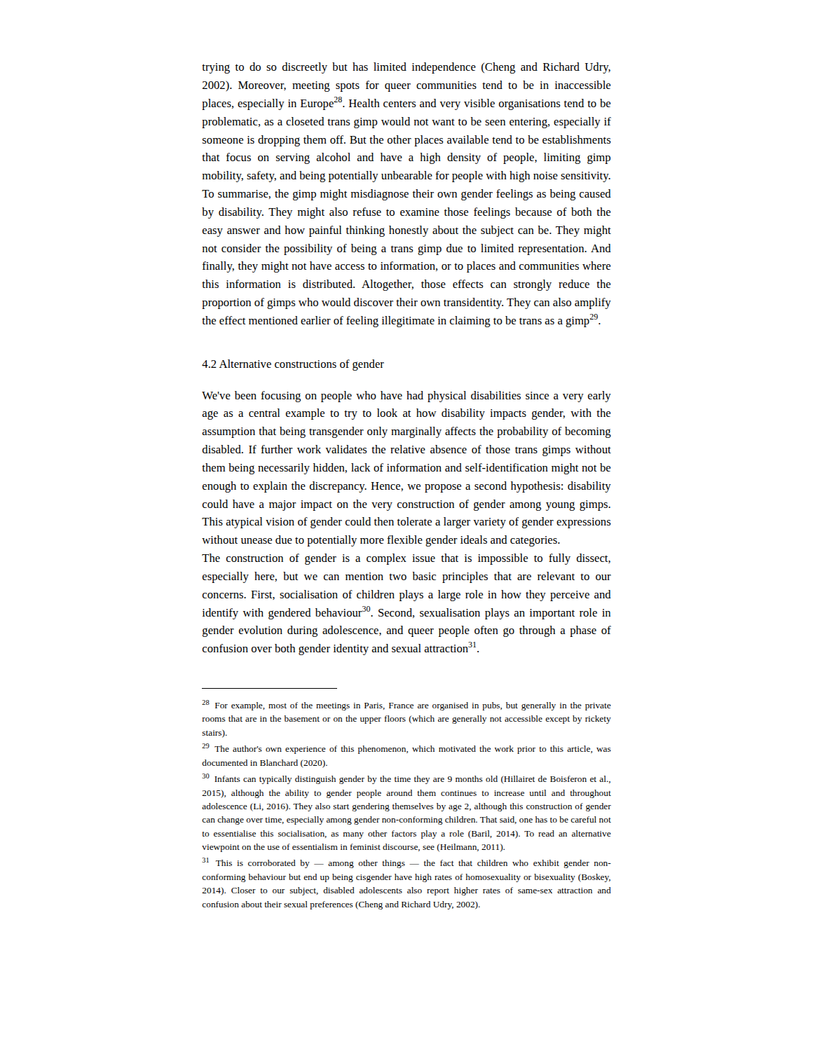trying to do so discreetly but has limited independence (Cheng and Richard Udry, 2002). Moreover, meeting spots for queer communities tend to be in inaccessible places, especially in Europe28. Health centers and very visible organisations tend to be problematic, as a closeted trans gimp would not want to be seen entering, especially if someone is dropping them off. But the other places available tend to be establishments that focus on serving alcohol and have a high density of people, limiting gimp mobility, safety, and being potentially unbearable for people with high noise sensitivity.
To summarise, the gimp might misdiagnose their own gender feelings as being caused by disability. They might also refuse to examine those feelings because of both the easy answer and how painful thinking honestly about the subject can be. They might not consider the possibility of being a trans gimp due to limited representation. And finally, they might not have access to information, or to places and communities where this information is distributed. Altogether, those effects can strongly reduce the proportion of gimps who would discover their own transidentity. They can also amplify the effect mentioned earlier of feeling illegitimate in claiming to be trans as a gimp29.
4.2 Alternative constructions of gender
We've been focusing on people who have had physical disabilities since a very early age as a central example to try to look at how disability impacts gender, with the assumption that being transgender only marginally affects the probability of becoming disabled. If further work validates the relative absence of those trans gimps without them being necessarily hidden, lack of information and self-identification might not be enough to explain the discrepancy. Hence, we propose a second hypothesis: disability could have a major impact on the very construction of gender among young gimps. This atypical vision of gender could then tolerate a larger variety of gender expressions without unease due to potentially more flexible gender ideals and categories.
The construction of gender is a complex issue that is impossible to fully dissect, especially here, but we can mention two basic principles that are relevant to our concerns. First, socialisation of children plays a large role in how they perceive and identify with gendered behaviour30. Second, sexualisation plays an important role in gender evolution during adolescence, and queer people often go through a phase of confusion over both gender identity and sexual attraction31.
28 For example, most of the meetings in Paris, France are organised in pubs, but generally in the private rooms that are in the basement or on the upper floors (which are generally not accessible except by rickety stairs).
29 The author's own experience of this phenomenon, which motivated the work prior to this article, was documented in Blanchard (2020).
30 Infants can typically distinguish gender by the time they are 9 months old (Hillairet de Boisferon et al., 2015), although the ability to gender people around them continues to increase until and throughout adolescence (Li, 2016). They also start gendering themselves by age 2, although this construction of gender can change over time, especially among gender non-conforming children. That said, one has to be careful not to essentialise this socialisation, as many other factors play a role (Baril, 2014). To read an alternative viewpoint on the use of essentialism in feminist discourse, see (Heilmann, 2011).
31 This is corroborated by — among other things — the fact that children who exhibit gender non-conforming behaviour but end up being cisgender have high rates of homosexuality or bisexuality (Boskey, 2014). Closer to our subject, disabled adolescents also report higher rates of same-sex attraction and confusion about their sexual preferences (Cheng and Richard Udry, 2002).